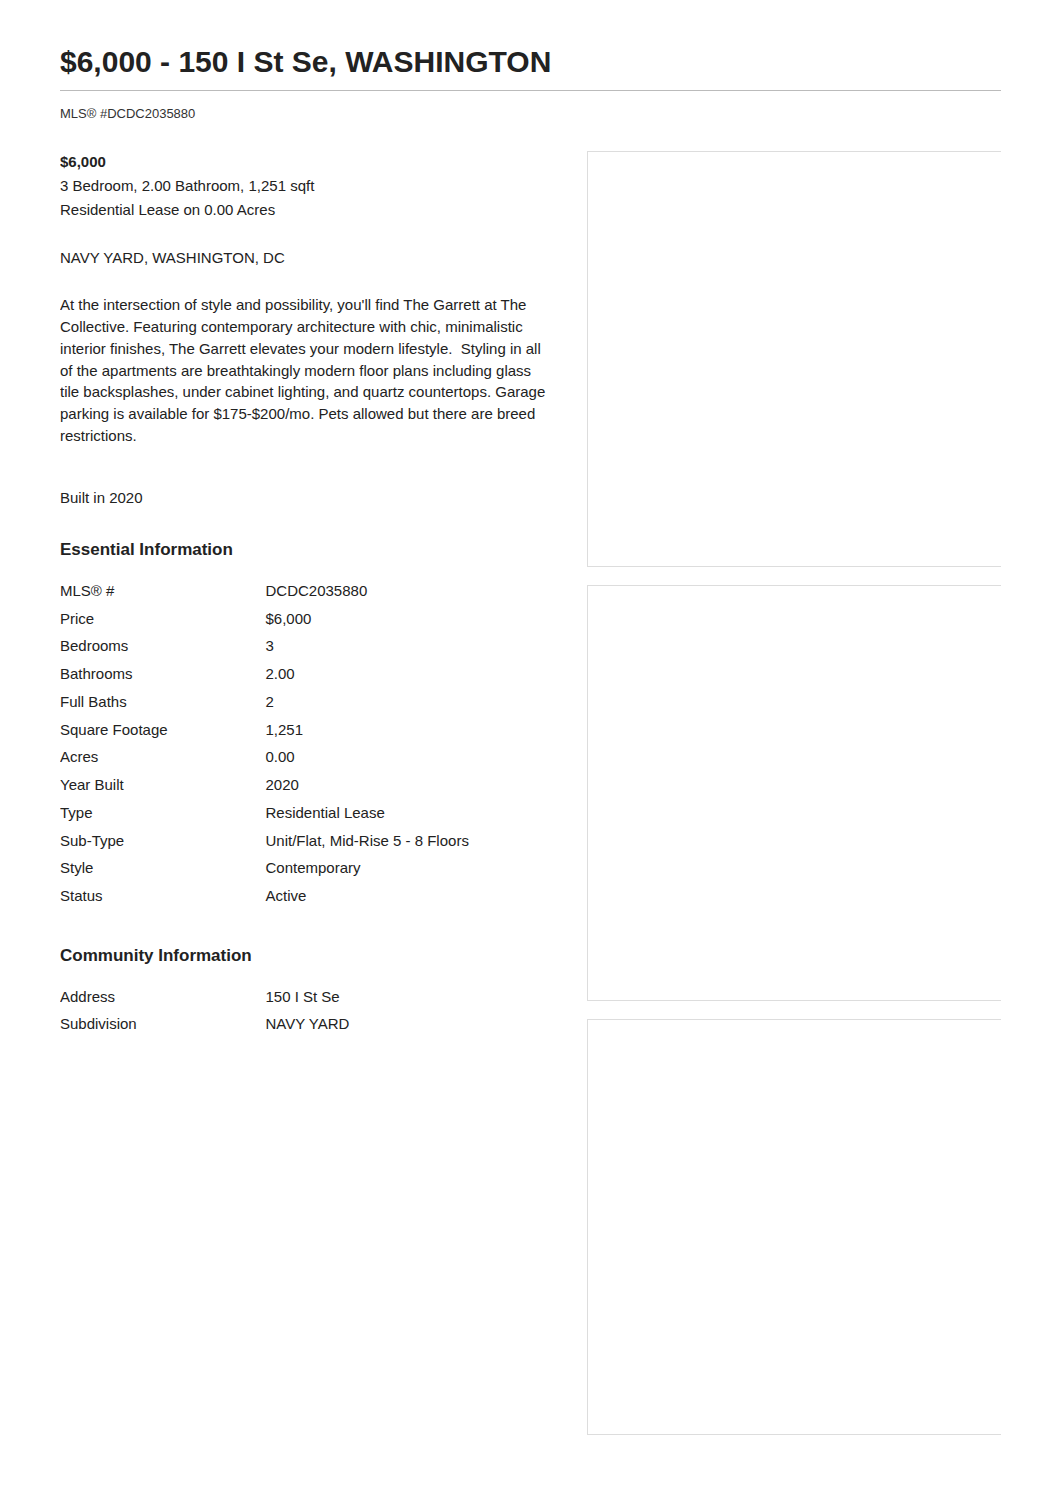$6,000 - 150 I St Se, WASHINGTON
MLS® #DCDC2035880
$6,000
3 Bedroom, 2.00 Bathroom, 1,251 sqft
Residential Lease on 0.00 Acres
NAVY YARD, WASHINGTON, DC
At the intersection of style and possibility, you'll find The Garrett at The Collective. Featuring contemporary architecture with chic, minimalistic interior finishes, The Garrett elevates your modern lifestyle. Styling in all of the apartments are breathtakingly modern floor plans including glass tile backsplashes, under cabinet lighting, and quartz countertops. Garage parking is available for $175-$200/mo. Pets allowed but there are breed restrictions.
Built in 2020
Essential Information
| MLS® # | DCDC2035880 |
| Price | $6,000 |
| Bedrooms | 3 |
| Bathrooms | 2.00 |
| Full Baths | 2 |
| Square Footage | 1,251 |
| Acres | 0.00 |
| Year Built | 2020 |
| Type | Residential Lease |
| Sub-Type | Unit/Flat, Mid-Rise 5 - 8 Floors |
| Style | Contemporary |
| Status | Active |
Community Information
| Address | 150 I St Se |
| Subdivision | NAVY YARD |